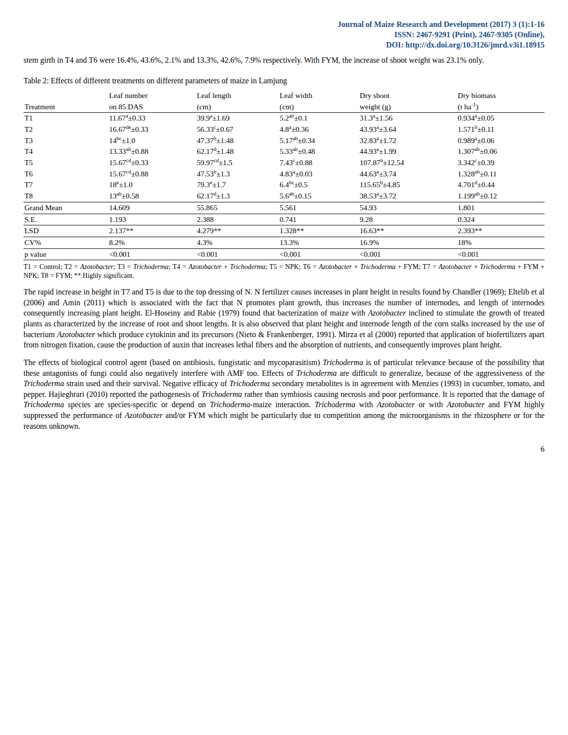Journal of Maize Research and Development (2017) 3 (1):1-16 ISSN: 2467-9291 (Print), 2467-9305 (Online), DOI: http://dx.doi.org/10.3126/jmrd.v3i1.18915
stem girth in T4 and T6 were 16.4%, 43.6%, 2.1% and 13.3%, 42.6%, 7.9% respectively. With FYM, the increase of shoot weight was 23.1% only.
Table 2: Effects of different treatments on different parameters of maize in Lamjung
| | Leaf number | Leaf length | Leaf width | Dry shoot | Dry biomass |
| --- | --- | --- | --- | --- | --- |
| Treatment | on 85 DAS | (cm) | (cm) | weight (g) | (t ha -1 ) |
| T1 | 11.67 a ±0.33 | 39.9 a ±1.69 | 5.2 ab ±0.1 | 31.3 a ±1.56 | 0.934 a ±0.05 |
| T2 | 16.67 de ±0.33 | 56.33 c ±0.67 | 4.8 a ±0.36 | 43.93 a ±3.64 | 1.571 b ±0.11 |
| T3 | 14 bc ±1.0 | 47.37 b ±1.48 | 5.17 ab ±0.34 | 32.83 a ±1.72 | 0.989 a ±0.06 |
| T4 | 13.33 ab ±0.88 | 62.17 d ±1.48 | 5.33 ab ±0.48 | 44.93 a ±1.99 | 1.307 ab ±0.06 |
| T5 | 15.67 cd ±0.33 | 59.97 cd ±1.5 | 7.43 c ±0.88 | 107.87 b ±12.54 | 3.342 c ±0.39 |
| T6 | 15.67 cd ±0.88 | 47.53 b ±1.3 | 4.83 a ±0.03 | 44.63 a ±3.74 | 1.328 ab ±0.11 |
| T7 | 18 e ±1.0 | 79.3 e ±1.7 | 6.4 bc ±0.5 | 115.65 b ±4.85 | 4.701 d ±0.44 |
| T8 | 13 ab ±0.58 | 62.17 d ±1.3 | 5.6 ab ±0.15 | 38.53 a ±3.72 | 1.199 ab ±0.12 |
| Grand Mean | 14.609 | 55.865 | 5.561 | 54.93 | 1.801 |
| S.E. | 1.193 | 2.388 | 0.741 | 9.28 | 0.324 |
| LSD | 2.137** | 4.279** | 1.328** | 16.63** | 2.393** |
| CV% | 8.2% | 4.3% | 13.3% | 16.9% | 18% |
| p value | <0.001 | <0.001 | <0.001 | <0.001 | <0.001 |
T1 = Control; T2 = Azotobacter; T3 = Trichoderma; T4 = Azotobacter + Trichoderma; T5 = NPK; T6 = Azotobacter + Trichoderma + FYM; T7 = Azotobacter + Trichoderma + FYM + NPK; T8 = FYM; ** Highly significant.
The rapid increase in height in T7 and T5 is due to the top dressing of N. N fertilizer causes increases in plant height in results found by Chandler (1969); Eltelib et al (2006) and Amin (2011) which is associated with the fact that N promotes plant growth, thus increases the number of internodes, and length of internodes consequently increasing plant height. El-Hoseiny and Rabie (1979) found that bacterization of maize with Azotobacter inclined to stimulate the growth of treated plants as characterized by the increase of root and shoot lengths. It is also observed that plant height and internode length of the corn stalks increased by the use of bacterium Azotobacter which produce cytokinin and its precursors (Nieto & Frankenberger, 1991). Mirza et al (2000) reported that application of biofertilizers apart from nitrogen fixation, cause the production of auxin that increases lethal fibers and the absorption of nutrients, and consequently improves plant height.
The effects of biological control agent (based on antibiosis, fungistatic and mycoparasitism) Trichoderma is of particular relevance because of the possibility that these antagonists of fungi could also negatively interfere with AMF too. Effects of Trichoderma are difficult to generalize, because of the aggressiveness of the Trichoderma strain used and their survival. Negative efficacy of Trichoderma secondary metabolites is in agreement with Menzies (1993) in cucumber, tomato, and pepper. Hajieghrari (2010) reported the pathogenesis of Trichoderma rather than symbiosis causing necrosis and poor performance. It is reported that the damage of Trichoderma species are species-specific or depend on Trichoderma-maize interaction. Trichoderma with Azotobacter or with Azotobacter and FYM highly suppressed the performance of Azotobacter and/or FYM which might be particularly due to competition among the microorganisms in the rhizosphere or for the reasons unknown.
6